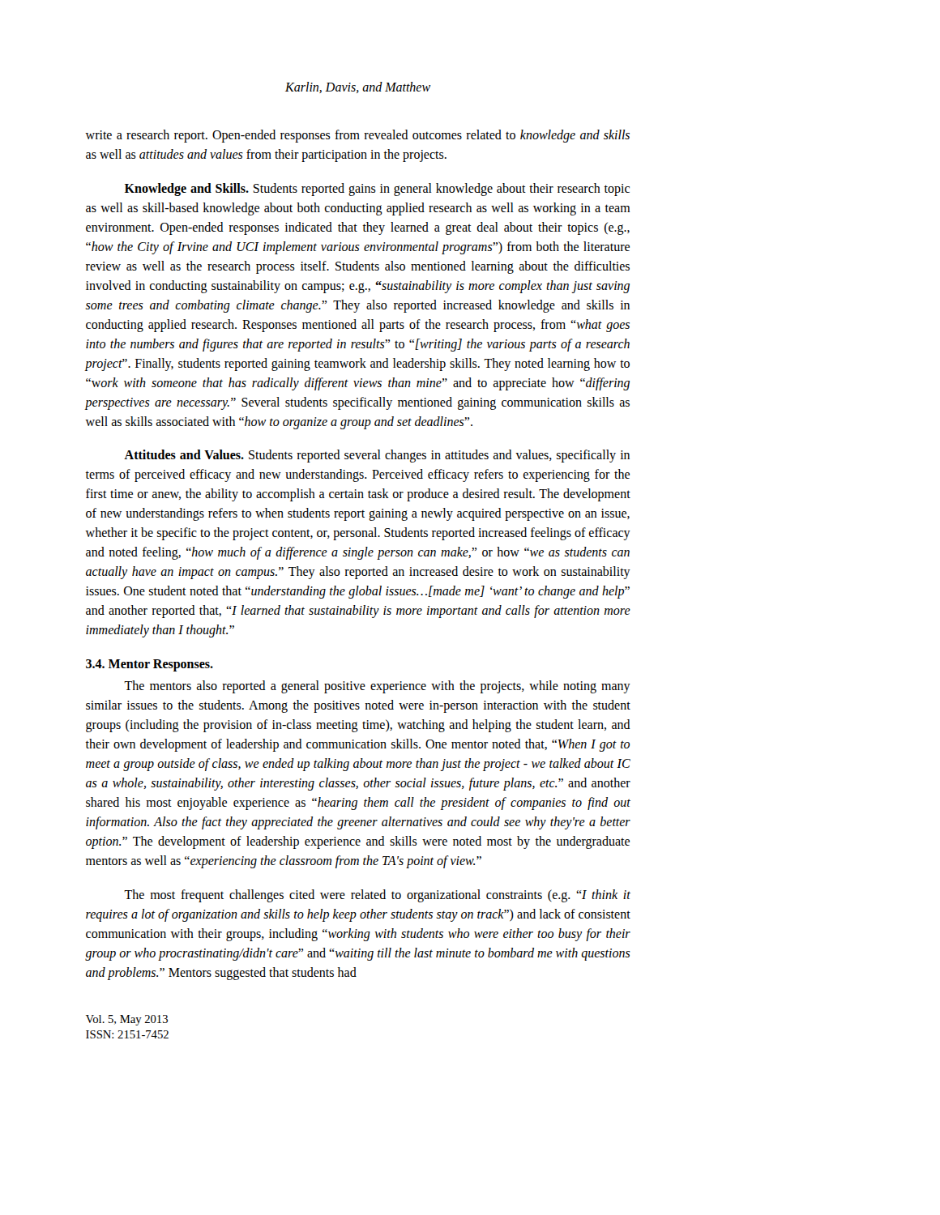Karlin, Davis, and Matthew
write a research report. Open-ended responses from revealed outcomes related to knowledge and skills as well as attitudes and values from their participation in the projects.
Knowledge and Skills. Students reported gains in general knowledge about their research topic as well as skill-based knowledge about both conducting applied research as well as working in a team environment. Open-ended responses indicated that they learned a great deal about their topics (e.g., “how the City of Irvine and UCI implement various environmental programs”) from both the literature review as well as the research process itself. Students also mentioned learning about the difficulties involved in conducting sustainability on campus; e.g., “sustainability is more complex than just saving some trees and combating climate change.” They also reported increased knowledge and skills in conducting applied research. Responses mentioned all parts of the research process, from “what goes into the numbers and figures that are reported in results” to “[writing] the various parts of a research project”. Finally, students reported gaining teamwork and leadership skills. They noted learning how to “work with someone that has radically different views than mine” and to appreciate how “differing perspectives are necessary.” Several students specifically mentioned gaining communication skills as well as skills associated with “how to organize a group and set deadlines”.
Attitudes and Values. Students reported several changes in attitudes and values, specifically in terms of perceived efficacy and new understandings. Perceived efficacy refers to experiencing for the first time or anew, the ability to accomplish a certain task or produce a desired result. The development of new understandings refers to when students report gaining a newly acquired perspective on an issue, whether it be specific to the project content, or, personal. Students reported increased feelings of efficacy and noted feeling, “how much of a difference a single person can make,” or how “we as students can actually have an impact on campus.” They also reported an increased desire to work on sustainability issues. One student noted that “understanding the global issues…[made me] ‘want’ to change and help” and another reported that, “I learned that sustainability is more important and calls for attention more immediately than I thought.”
3.4. Mentor Responses.
The mentors also reported a general positive experience with the projects, while noting many similar issues to the students. Among the positives noted were in-person interaction with the student groups (including the provision of in-class meeting time), watching and helping the student learn, and their own development of leadership and communication skills. One mentor noted that, “When I got to meet a group outside of class, we ended up talking about more than just the project - we talked about IC as a whole, sustainability, other interesting classes, other social issues, future plans, etc.” and another shared his most enjoyable experience as “hearing them call the president of companies to find out information. Also the fact they appreciated the greener alternatives and could see why they're a better option.” The development of leadership experience and skills were noted most by the undergraduate mentors as well as “experiencing the classroom from the TA's point of view.”
The most frequent challenges cited were related to organizational constraints (e.g. “I think it requires a lot of organization and skills to help keep other students stay on track”) and lack of consistent communication with their groups, including “working with students who were either too busy for their group or who procrastinating/didn't care” and “waiting till the last minute to bombard me with questions and problems.” Mentors suggested that students had
Vol. 5, May 2013
ISSN: 2151-7452